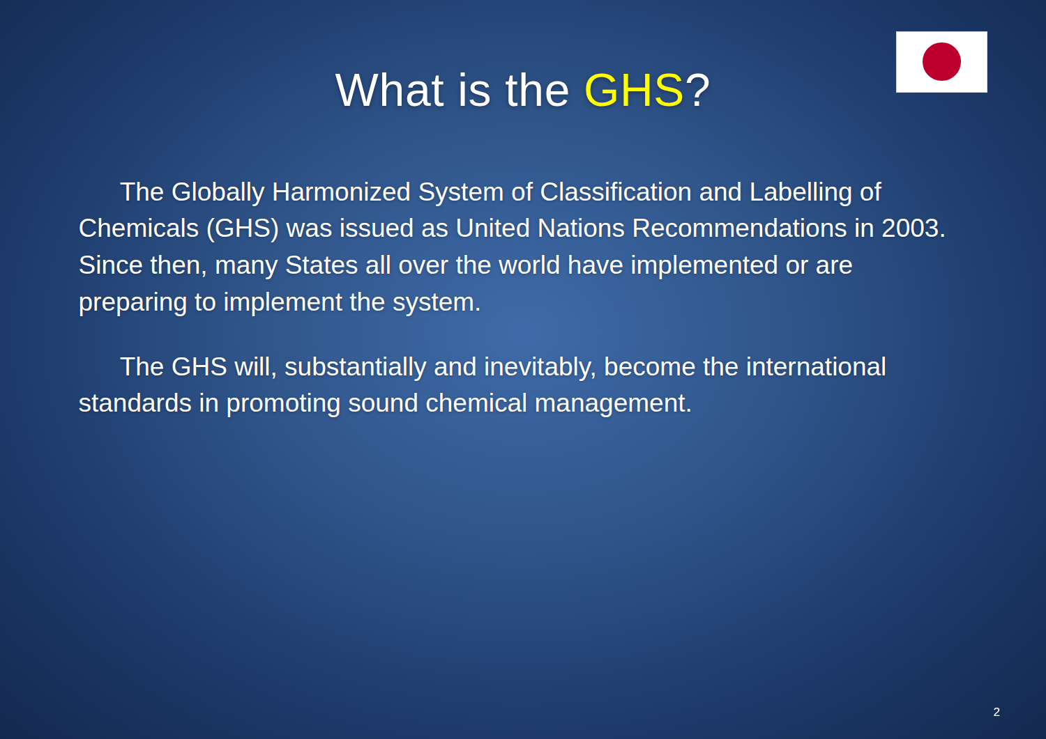What is the GHS?
The Globally Harmonized System of Classification and Labelling of Chemicals (GHS) was issued as United Nations Recommendations in 2003. Since then, many States all over the world have implemented or are preparing to implement the system.
The GHS will, substantially and inevitably, become the international standards in promoting sound chemical management.
2